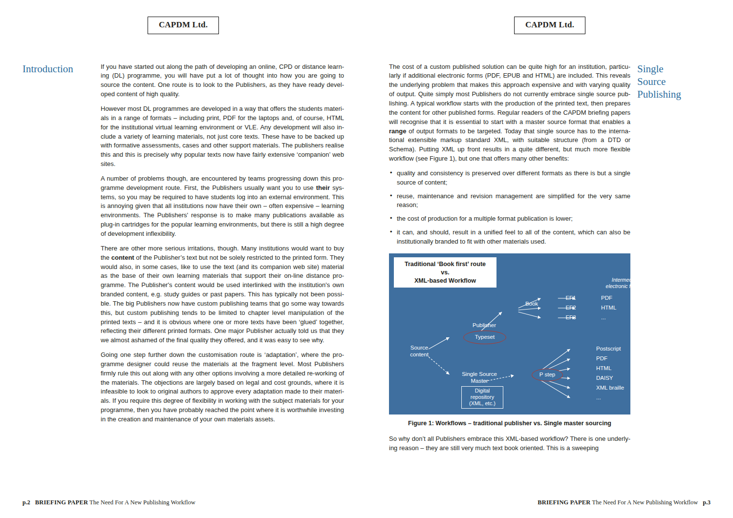CAPDM Ltd.
Introduction
If you have started out along the path of developing an online, CPD or distance learning (DL) programme, you will have put a lot of thought into how you are going to source the content. One route is to look to the Publishers, as they have ready developed content of high quality.
However most DL programmes are developed in a way that offers the students materials in a range of formats – including print, PDF for the laptops and, of course, HTML for the institutional virtual learning environment or VLE. Any development will also include a variety of learning materials, not just core texts. These have to be backed up with formative assessments, cases and other support materials. The publishers realise this and this is precisely why popular texts now have fairly extensive ‘companion’ web sites.
A number of problems though, are encountered by teams progressing down this programme development route. First, the Publishers usually want you to use their systems, so you may be required to have students log into an external environment. This is annoying given that all institutions now have their own – often expensive – learning environments. The Publishers' response is to make many publications available as plug-in cartridges for the popular learning environments, but there is still a high degree of development inflexibility.
There are other more serious irritations, though. Many institutions would want to buy the content of the Publisher’s text but not be solely restricted to the printed form. They would also, in some cases, like to use the text (and its companion web site) material as the base of their own learning materials that support their on-line distance programme. The Publisher's content would be used interlinked with the institution's own branded content, e.g. study guides or past papers. This has typically not been possible. The big Publishers now have custom publishing teams that go some way towards this, but custom publishing tends to be limited to chapter level manipulation of the printed texts – and it is obvious where one or more texts have been ‘glued’ together, reflecting their different printed formats. One major Publisher actually told us that they we almost ashamed of the final quality they offered, and it was easy to see why.
Going one step further down the customisation route is ‘adaptation’, where the programme designer could reuse the materials at the fragment level. Most Publishers firmly rule this out along with any other options involving a more detailed re-working of the materials. The objections are largely based on legal and cost grounds, where it is infeasible to look to original authors to approve every adaptation made to their materials. If you require this degree of flexibility in working with the subject materials for your programme, then you have probably reached the point where it is worthwhile investing in the creation and maintenance of your own materials assets.
p.2 BRIEFING PAPER The Need For A New Publishing Workflow
CAPDM Ltd.
The cost of a custom published solution can be quite high for an institution, particularly if additional electronic forms (PDF, EPUB and HTML) are included. This reveals the underlying problem that makes this approach expensive and with varying quality of output. Quite simply most Publishers do not currently embrace single source publishing. A typical workflow starts with the production of the printed text, then prepares the content for other published forms. Regular readers of the CAPDM briefing papers will recognise that it is essential to start with a master source format that enables a range of output formats to be targeted. Today that single source has to the international extensible markup standard XML, with suitable structure (from a DTD or Schema). Putting XML up front results in a quite different, but much more flexible workflow (see Figure 1), but one that offers many other benefits:
quality and consistency is preserved over different formats as there is but a single source of content;
reuse, maintenance and revision management are simplified for the very same reason;
the cost of production for a multiple format publication is lower;
it can, and should, result in a unified feel to all of the content, which can also be institutionally branded to fit with other materials used.
Traditional ‘Book first’ route
vs.
XML-based Workflow
Intermediate
electronic formats
Book
Publisher
Typeset
Source
content
EF1
EF2
EF3
PDF
HTML
...
Single Source
Master
Digital
repository
(XML, etc.)
P step
Postscript
PDF
HTML
DAISY
XML braille
...
Figure 1: Workflows – traditional publisher vs. Single master sourcing
So why don’t all Publishers embrace this XML-based workflow? There is one underlying reason – they are still very much text book oriented. This is a sweeping
Single
Source
Publishing
BRIEFING PAPER The Need For A New Publishing Workflow p.3